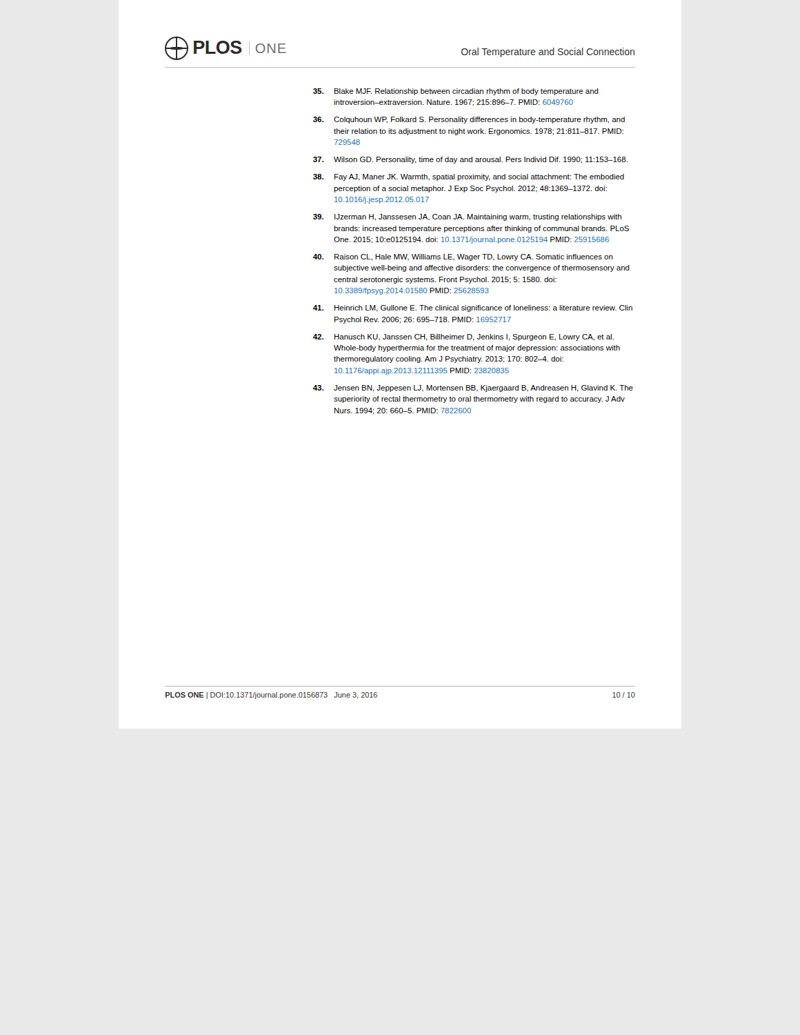PLOS ONE
Oral Temperature and Social Connection
35. Blake MJF. Relationship between circadian rhythm of body temperature and introversion–extraversion. Nature. 1967; 215:896–7. PMID: 6049760
36. Colquhoun WP, Folkard S. Personality differences in body-temperature rhythm, and their relation to its adjustment to night work. Ergonomics. 1978; 21:811–817. PMID: 729548
37. Wilson GD. Personality, time of day and arousal. Pers Individ Dif. 1990; 11:153–168.
38. Fay AJ, Maner JK. Warmth, spatial proximity, and social attachment: The embodied perception of a social metaphor. J Exp Soc Psychol. 2012; 48:1369–1372. doi: 10.1016/j.jesp.2012.05.017
39. IJzerman H, Janssesen JA, Coan JA. Maintaining warm, trusting relationships with brands: increased temperature perceptions after thinking of communal brands. PLoS One. 2015; 10:e0125194. doi: 10.1371/journal.pone.0125194 PMID: 25915686
40. Raison CL, Hale MW, Williams LE, Wager TD, Lowry CA. Somatic influences on subjective well-being and affective disorders: the convergence of thermosensory and central serotonergic systems. Front Psychol. 2015; 5: 1580. doi: 10.3389/fpsyg.2014.01580 PMID: 25628593
41. Heinrich LM, Gullone E. The clinical significance of loneliness: a literature review. Clin Psychol Rev. 2006; 26: 695–718. PMID: 16952717
42. Hanusch KU, Janssen CH, Billheimer D, Jenkins I, Spurgeon E, Lowry CA, et al. Whole-body hyperthermia for the treatment of major depression: associations with thermoregulatory cooling. Am J Psychiatry. 2013; 170: 802–4. doi: 10.1176/appi.ajp.2013.12111395 PMID: 23820835
43. Jensen BN, Jeppesen LJ, Mortensen BB, Kjaergaard B, Andreasen H, Glavind K. The superiority of rectal thermometry to oral thermometry with regard to accuracy. J Adv Nurs. 1994; 20: 660–5. PMID: 7822600
PLOS ONE | DOI:10.1371/journal.pone.0156873 June 3, 2016
10 / 10